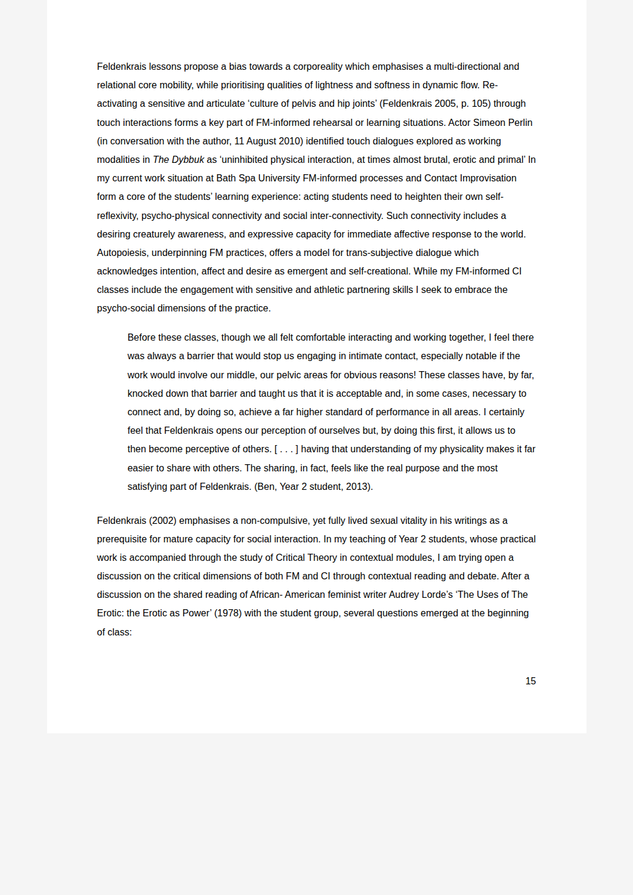Feldenkrais lessons propose a bias towards a corporeality which emphasises a multi-directional and relational core mobility, while prioritising qualities of lightness and softness in dynamic flow. Re-activating a sensitive and articulate ‘culture of pelvis and hip joints’ (Feldenkrais 2005, p. 105) through touch interactions forms a key part of FM-informed rehearsal or learning situations. Actor Simeon Perlin (in conversation with the author, 11 August 2010) identified touch dialogues explored as working modalities in The Dybbuk as ‘uninhibited physical interaction, at times almost brutal, erotic and primal’ In my current work situation at Bath Spa University FM-informed processes and Contact Improvisation form a core of the students’ learning experience: acting students need to heighten their own self-reflexivity, psycho-physical connectivity and social inter-connectivity. Such connectivity includes a desiring creaturely awareness, and expressive capacity for immediate affective response to the world. Autopoiesis, underpinning FM practices, offers a model for trans-subjective dialogue which acknowledges intention, affect and desire as emergent and self-creational. While my FM-informed CI classes include the engagement with sensitive and athletic partnering skills I seek to embrace the psycho-social dimensions of the practice.
Before these classes, though we all felt comfortable interacting and working together, I feel there was always a barrier that would stop us engaging in intimate contact, especially notable if the work would involve our middle, our pelvic areas for obvious reasons! These classes have, by far, knocked down that barrier and taught us that it is acceptable and, in some cases, necessary to connect and, by doing so, achieve a far higher standard of performance in all areas. I certainly feel that Feldenkrais opens our perception of ourselves but, by doing this first, it allows us to then become perceptive of others. [ . . . ] having that understanding of my physicality makes it far easier to share with others. The sharing, in fact, feels like the real purpose and the most satisfying part of Feldenkrais. (Ben, Year 2 student, 2013).
Feldenkrais (2002) emphasises a non-compulsive, yet fully lived sexual vitality in his writings as a prerequisite for mature capacity for social interaction. In my teaching of Year 2 students, whose practical work is accompanied through the study of Critical Theory in contextual modules, I am trying open a discussion on the critical dimensions of both FM and CI through contextual reading and debate. After a discussion on the shared reading of African- American feminist writer Audrey Lorde’s ‘The Uses of The Erotic: the Erotic as Power’ (1978) with the student group, several questions emerged at the beginning of class:
15